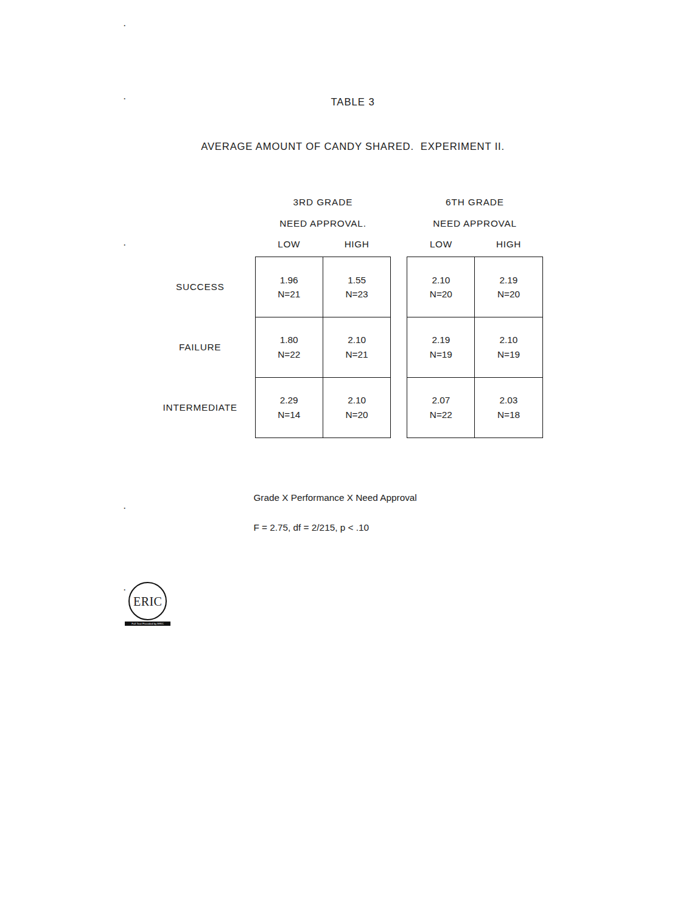. . . . .
TABLE 3
AVERAGE AMOUNT OF CANDY SHARED. EXPERIMENT II.
| | 3RD GRADE | | 6TH GRADE |
| | NEED APPROVAL. | | NEED APPROVAL |
| | LOW | HIGH | | LOW | HIGH |
| SUCCESS | 1.96 N=21 | 1.55 N=23 | | 2.10 N=20 | 2.19 N=20 |
| FAILURE | 1.80 N=22 | 2.10 N=21 | | 2.19 N=19 | 2.10 N=19 |
| INTERMEDIATE | 2.29 N=14 | 2.10 N=20 | | 2.07 N=22 | 2.03 N=18 |
Grade X Performance X Need Approval
F = 2.75, df = 2/215, p < .10
ERIC
Full Text Provided by ERIC